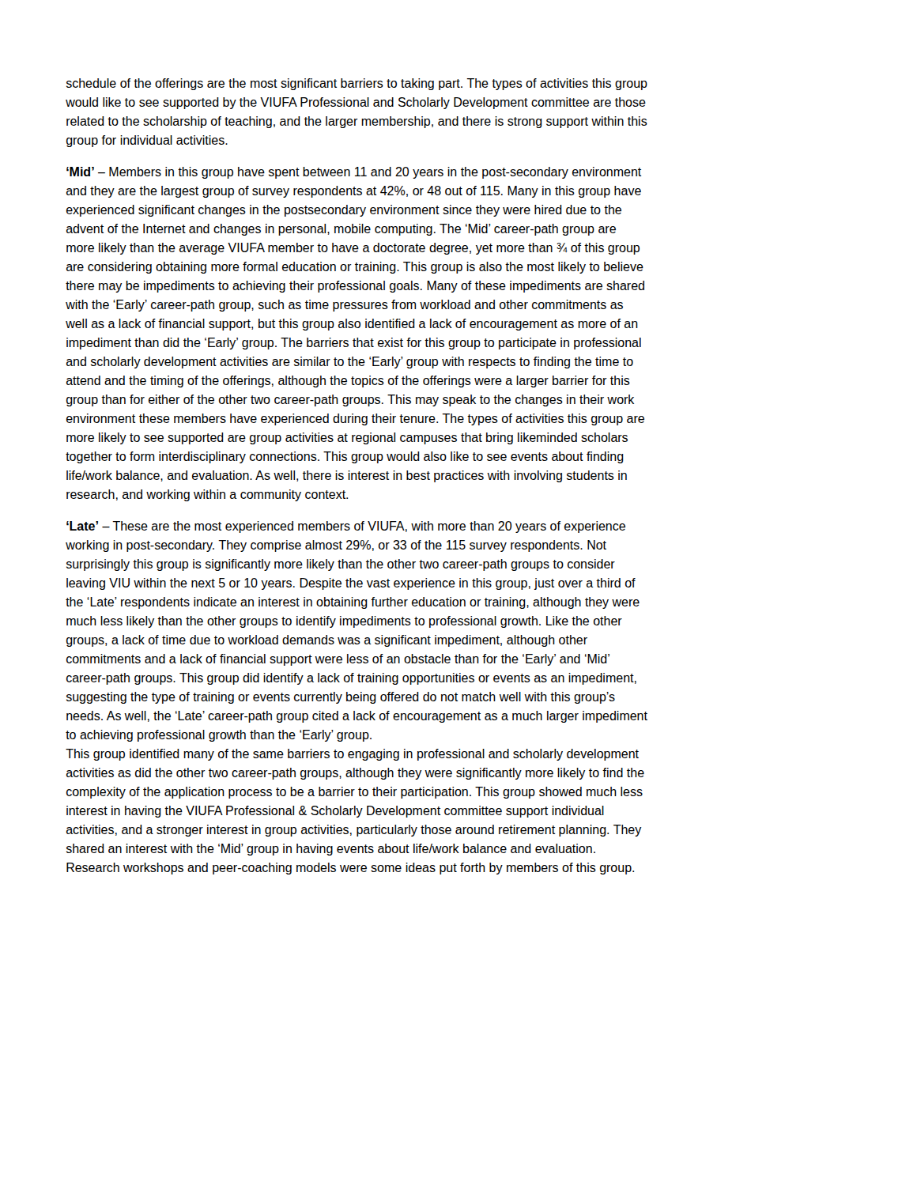schedule of the offerings are the most significant barriers to taking part. The types of activities this group would like to see supported by the VIUFA Professional and Scholarly Development committee are those related to the scholarship of teaching, and the larger membership, and there is strong support within this group for individual activities.
‘Mid’ – Members in this group have spent between 11 and 20 years in the post-secondary environment and they are the largest group of survey respondents at 42%, or 48 out of 115. Many in this group have experienced significant changes in the postsecondary environment since they were hired due to the advent of the Internet and changes in personal, mobile computing. The ‘Mid’ career-path group are more likely than the average VIUFA member to have a doctorate degree, yet more than ¾ of this group are considering obtaining more formal education or training. This group is also the most likely to believe there may be impediments to achieving their professional goals. Many of these impediments are shared with the ‘Early’ career-path group, such as time pressures from workload and other commitments as well as a lack of financial support, but this group also identified a lack of encouragement as more of an impediment than did the ‘Early’ group. The barriers that exist for this group to participate in professional and scholarly development activities are similar to the ‘Early’ group with respects to finding the time to attend and the timing of the offerings, although the topics of the offerings were a larger barrier for this group than for either of the other two career-path groups. This may speak to the changes in their work environment these members have experienced during their tenure. The types of activities this group are more likely to see supported are group activities at regional campuses that bring likeminded scholars together to form interdisciplinary connections. This group would also like to see events about finding life/work balance, and evaluation. As well, there is interest in best practices with involving students in research, and working within a community context.
‘Late’ – These are the most experienced members of VIUFA, with more than 20 years of experience working in post-secondary. They comprise almost 29%, or 33 of the 115 survey respondents. Not surprisingly this group is significantly more likely than the other two career-path groups to consider leaving VIU within the next 5 or 10 years. Despite the vast experience in this group, just over a third of the ‘Late’ respondents indicate an interest in obtaining further education or training, although they were much less likely than the other groups to identify impediments to professional growth. Like the other groups, a lack of time due to workload demands was a significant impediment, although other commitments and a lack of financial support were less of an obstacle than for the ‘Early’ and ‘Mid’ career-path groups. This group did identify a lack of training opportunities or events as an impediment, suggesting the type of training or events currently being offered do not match well with this group’s needs. As well, the ‘Late’ career-path group cited a lack of encouragement as a much larger impediment to achieving professional growth than the ‘Early’ group.
This group identified many of the same barriers to engaging in professional and scholarly development activities as did the other two career-path groups, although they were significantly more likely to find the complexity of the application process to be a barrier to their participation. This group showed much less interest in having the VIUFA Professional & Scholarly Development committee support individual activities, and a stronger interest in group activities, particularly those around retirement planning. They shared an interest with the ‘Mid’ group in having events about life/work balance and evaluation. Research workshops and peer-coaching models were some ideas put forth by members of this group.